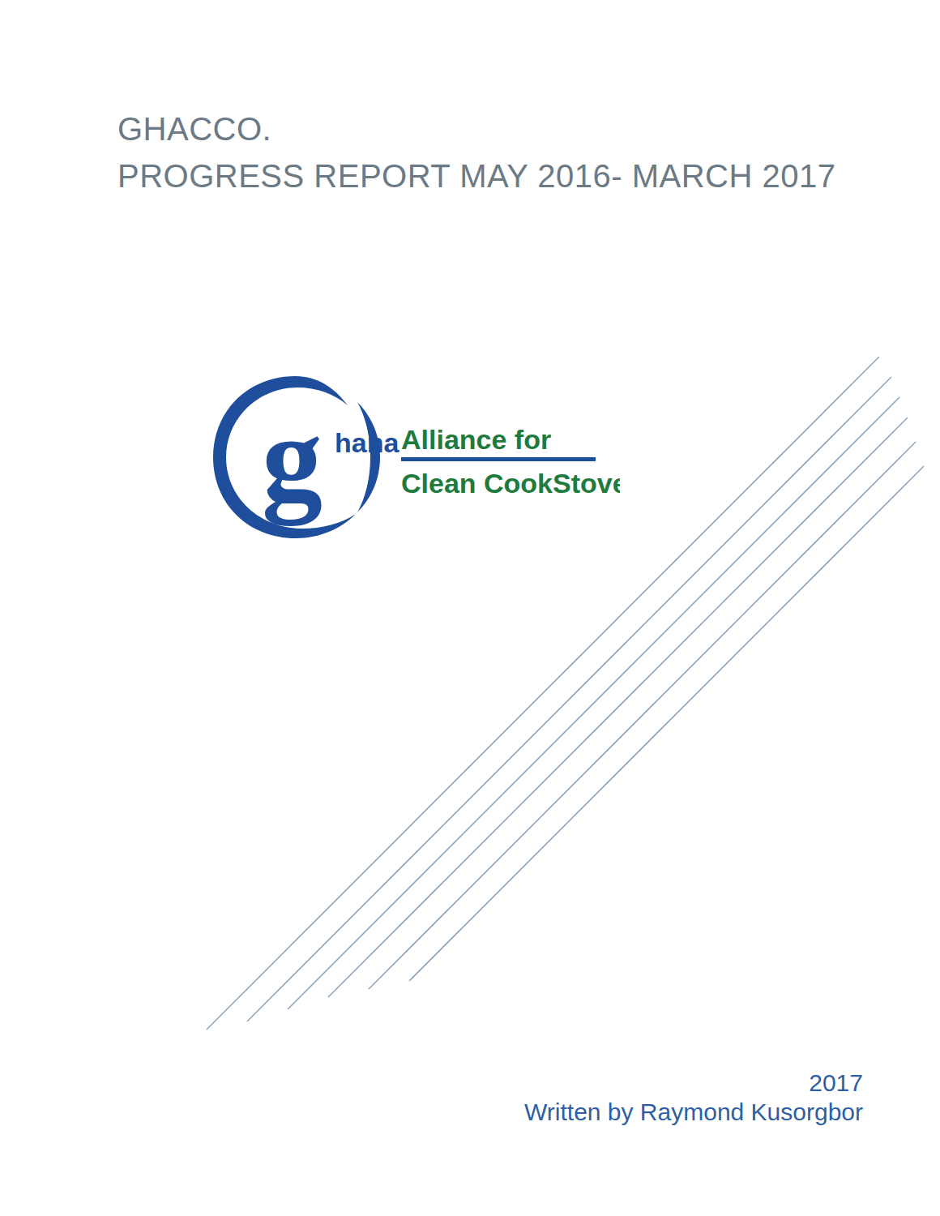GHACCO. PROGRESS REPORT MAY 2016- MARCH 2017
g hana Alliance for Clean CookStoves
2017
Written by Raymond Kusorgbor